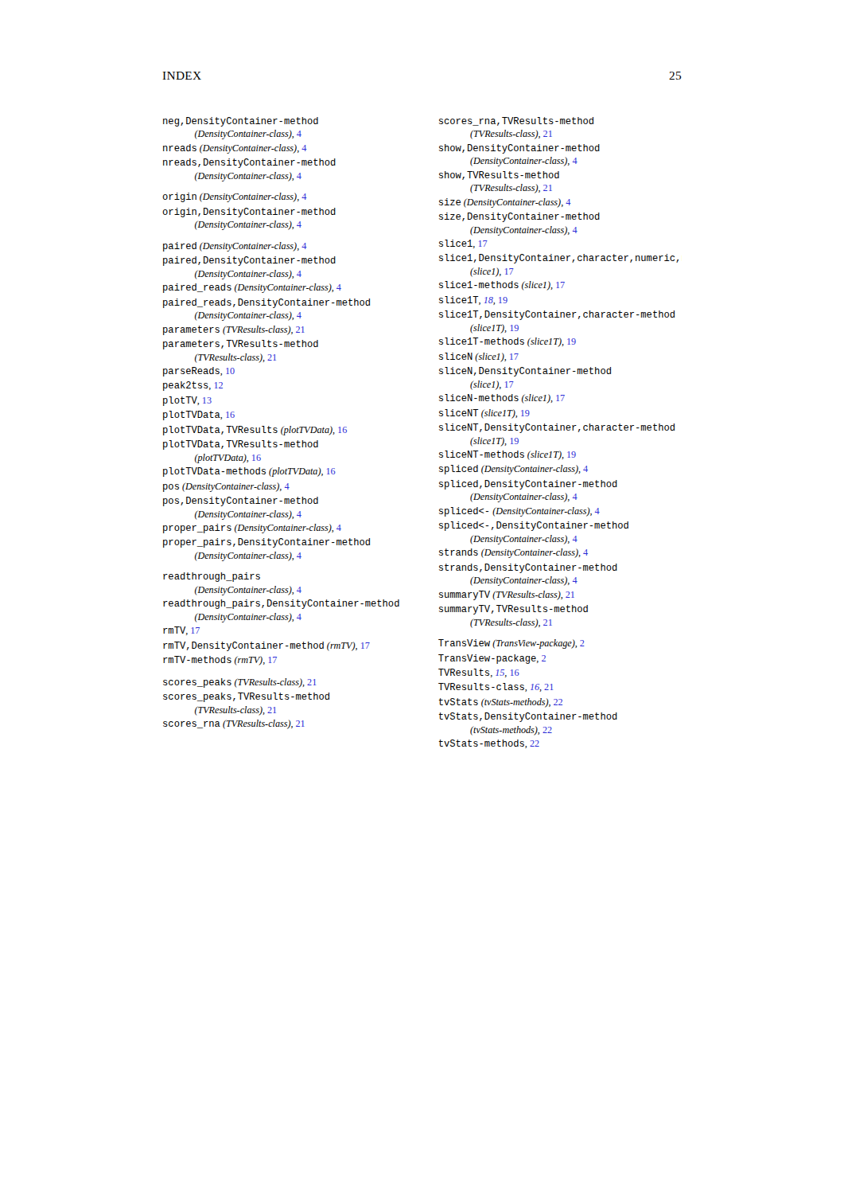INDEX 25
neg,DensityContainer-method (DensityContainer-class), 4
nreads (DensityContainer-class), 4
nreads,DensityContainer-method (DensityContainer-class), 4
origin (DensityContainer-class), 4
origin,DensityContainer-method (DensityContainer-class), 4
paired (DensityContainer-class), 4
paired,DensityContainer-method (DensityContainer-class), 4
paired_reads (DensityContainer-class), 4
paired_reads,DensityContainer-method (DensityContainer-class), 4
parameters (TVResults-class), 21
parameters,TVResults-method (TVResults-class), 21
parseReads, 10
peak2tss, 12
plotTV, 13
plotTVData, 16
plotTVData,TVResults (plotTVData), 16
plotTVData,TVResults-method (plotTVData), 16
plotTVData-methods (plotTVData), 16
pos (DensityContainer-class), 4
pos,DensityContainer-method (DensityContainer-class), 4
proper_pairs (DensityContainer-class), 4
proper_pairs,DensityContainer-method (DensityContainer-class), 4
readthrough_pairs (DensityContainer-class), 4
readthrough_pairs,DensityContainer-method (DensityContainer-class), 4
rmTV, 17
rmTV,DensityContainer-method (rmTV), 17
rmTV-methods (rmTV), 17
scores_peaks (TVResults-class), 21
scores_peaks,TVResults-method (TVResults-class), 21
scores_rna (TVResults-class), 21
scores_rna,TVResults-method (TVResults-class), 21
show,DensityContainer-method (DensityContainer-class), 4
show,TVResults-method (TVResults-class), 21
size (DensityContainer-class), 4
size,DensityContainer-method (DensityContainer-class), 4
slice1, 17
slice1,DensityContainer,character,numeric,numeric-method (slice1), 17
slice1-methods (slice1), 17
slice1T, 18, 19
slice1T,DensityContainer,character-method (slice1T), 19
slice1T-methods (slice1T), 19
sliceN (slice1), 17
sliceN,DensityContainer-method (slice1), 17
sliceN-methods (slice1), 17
sliceNT (slice1T), 19
sliceNT,DensityContainer,character-method (slice1T), 19
sliceNT-methods (slice1T), 19
spliced (DensityContainer-class), 4
spliced,DensityContainer-method (DensityContainer-class), 4
spliced<- (DensityContainer-class), 4
spliced<-,DensityContainer-method (DensityContainer-class), 4
strands (DensityContainer-class), 4
strands,DensityContainer-method (DensityContainer-class), 4
summaryTV (TVResults-class), 21
summaryTV,TVResults-method (TVResults-class), 21
TransView (TransView-package), 2
TransView-package, 2
TVResults, 15, 16
TVResults-class, 16, 21
tvStats (tvStats-methods), 22
tvStats,DensityContainer-method (tvStats-methods), 22
tvStats-methods, 22